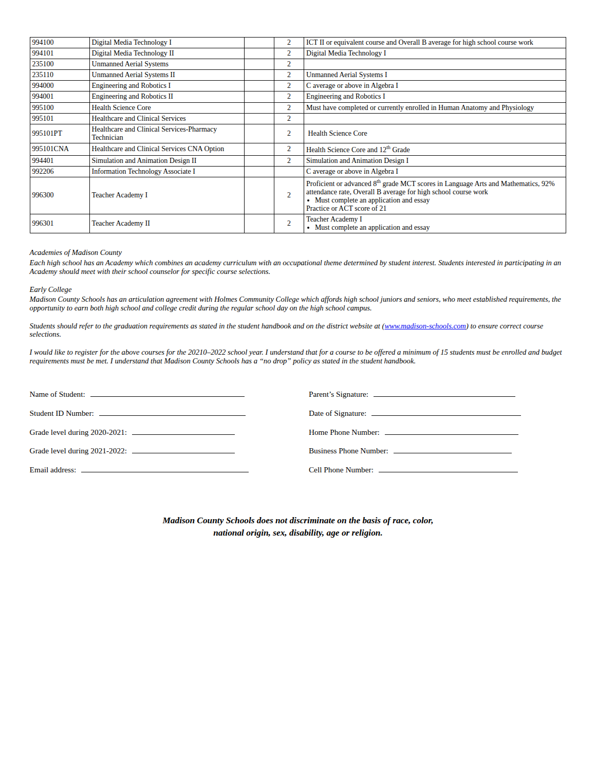| 994100 | Digital Media Technology I | | 2 | ICT II or equivalent course and Overall B average for high school course work |
| 994101 | Digital Media Technology II | | 2 | Digital Media Technology I |
| 235100 | Unmanned Aerial Systems | | 2 | |
| 235110 | Unmanned Aerial Systems II | | 2 | Unmanned Aerial Systems I |
| 994000 | Engineering and Robotics I | | 2 | C average or above in Algebra I |
| 994001 | Engineering and Robotics II | | 2 | Engineering and Robotics I |
| 995100 | Health Science Core | | 2 | Must have completed or currently enrolled in Human Anatomy and Physiology |
| 995101 | Healthcare and Clinical Services | | 2 | |
| 995101PT | Healthcare and Clinical Services-Pharmacy Technician | | 2 | Health Science Core |
| 995101CNA | Healthcare and Clinical Services CNA Option | | 2 | Health Science Core and 12 th Grade |
| 994401 | Simulation and Animation Design II | | 2 | Simulation and Animation Design I |
| 992206 | Information Technology Associate I | | | C average or above in Algebra I |
| 996300 | Teacher Academy I | | 2 | Proficient or advanced 8 th grade MCT scores in Language Arts and Mathematics, 92% attendance rate, Overall B average for high school course work Must complete an application and essay Practice or ACT score of 21 |
| 996301 | Teacher Academy II | | 2 | Teacher Academy I Must complete an application and essay |
Academies of Madison County
Each high school has an Academy which combines an academy curriculum with an occupational theme determined by student interest. Students interested in participating in an Academy should meet with their school counselor for specific course selections.
Early College
Madison County Schools has an articulation agreement with Holmes Community College which affords high school juniors and seniors, who meet established requirements, the opportunity to earn both high school and college credit during the regular school day on the high school campus.
Students should refer to the graduation requirements as stated in the student handbook and on the district website at (www.madison-schools.com) to ensure correct course selections.
I would like to register for the above courses for the 20210–2022 school year. I understand that for a course to be offered a minimum of 15 students must be enrolled and budget requirements must be met. I understand that Madison County Schools has a “no drop” policy as stated in the student handbook.
| Name of Student: | | Parent’s Signature: |
| Student ID Number: | | Date of Signature: |
| Grade level during 2020-2021: | | Home Phone Number: |
| Grade level during 2021-2022: | | Business Phone Number: |
| Email address: | | Cell Phone Number: |
Madison County Schools does not discriminate on the basis of race, color,
national origin, sex, disability, age or religion.